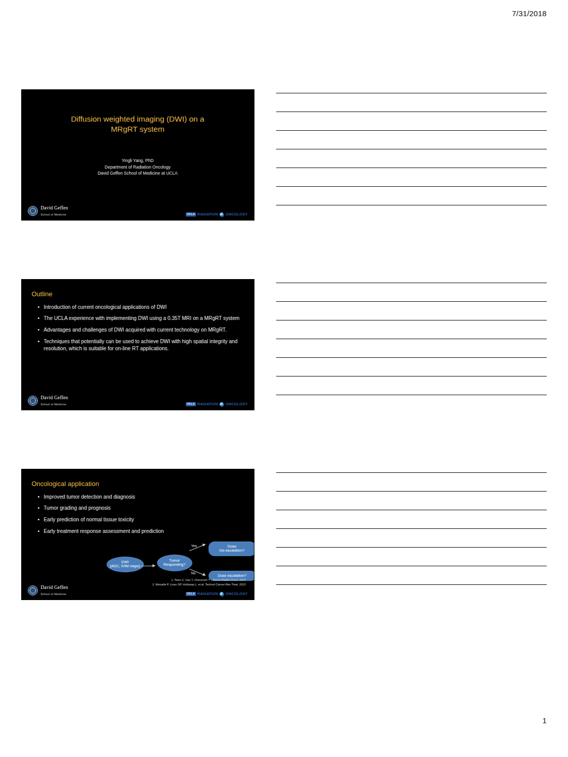7/31/2018
Diffusion weighted imaging (DWI) on a
MRgRT system
Yingli Yang, PhD
Department of Radiation Oncology
David Geffen School of Medicine at UCLA
David Geffen
School of Medicine
UCLA RADIATION ONCOLOGY
Outline
Introduction of current oncological applications of DWI
The UCLA experience with implementing DWI using a 0.35T MRI on a MRgRT system
Advantages and challenges of DWI acquired with current technology on MRgRT.
Techniques that potentially can be used to achieve DWI with high spatial integrity and resolution, which is suitable for on-line RT applications.
David Geffen
School of Medicine
UCLA RADIATION ONCOLOGY
Oncological application
Improved tumor detection and diagnosis
Tumor grading and prognosis
Early prediction of normal tissue toxicity
Early treatment response assessment and prediction
DWI
(ADC, IVIM maps)
Tumor
Responding?
Dose
De-escalation?
Dose escalation?
Yes
No
1. Tsien C, Cao Y, Chenevert T. , Semin Radiat Oncol. 2014
2. Metcalfe P, Liney GP, Holloway L, et al. Technol Cancer Res Treat. 2013
David Geffen
School of Medicine
UCLA RADIATION ONCOLOGY
1